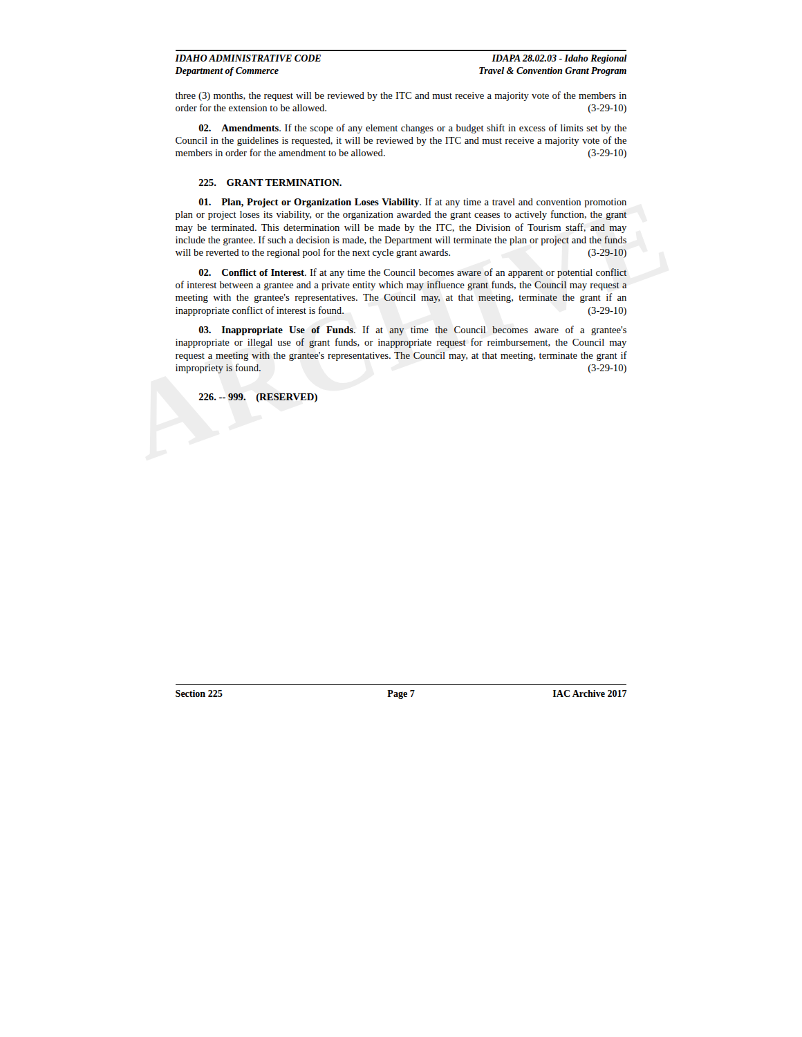ARCHIVE
| IDAHO ADMINISTRATIVE CODE Department of Commerce | IDAPA 28.02.03 - Idaho Regional Travel & Convention Grant Program |
three (3) months, the request will be reviewed by the ITC and must receive a majority vote of the members in order for the extension to be allowed.(3-29-10)
02. Amendments. If the scope of any element changes or a budget shift in excess of limits set by the Council in the guidelines is requested, it will be reviewed by the ITC and must receive a majority vote of the members in order for the amendment to be allowed.(3-29-10)
225. GRANT TERMINATION.
01. Plan, Project or Organization Loses Viability. If at any time a travel and convention promotion plan or project loses its viability, or the organization awarded the grant ceases to actively function, the grant may be terminated. This determination will be made by the ITC, the Division of Tourism staff, and may include the grantee. If such a decision is made, the Department will terminate the plan or project and the funds will be reverted to the regional pool for the next cycle grant awards.(3-29-10)
02. Conflict of Interest. If at any time the Council becomes aware of an apparent or potential conflict of interest between a grantee and a private entity which may influence grant funds, the Council may request a meeting with the grantee's representatives. The Council may, at that meeting, terminate the grant if an inappropriate conflict of interest is found.(3-29-10)
03. Inappropriate Use of Funds. If at any time the Council becomes aware of a grantee's inappropriate or illegal use of grant funds, or inappropriate request for reimbursement, the Council may request a meeting with the grantee's representatives. The Council may, at that meeting, terminate the grant if impropriety is found.(3-29-10)
226. -- 999. (RESERVED)
| Section 225 | Page 7 | IAC Archive 2017 |